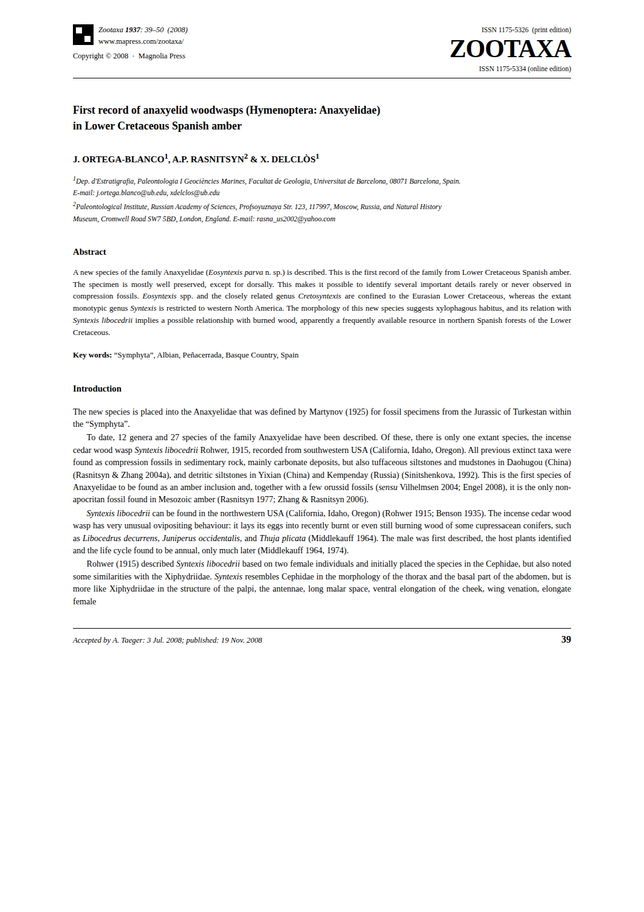Zootaxa 1937: 39–50 (2008)
www.mapress.com/zootaxa/
Copyright © 2008 · Magnolia Press
ISSN 1175-5326 (print edition)
ZOOTAXA
ISSN 1175-5334 (online edition)
First record of anaxyelid woodwasps (Hymenoptera: Anaxyelidae)
in Lower Cretaceous Spanish amber
J. ORTEGA-BLANCO1, A.P. RASNITSYN2 & X. DELCLÒS1
1Dep. d'Estratigrafia, Paleontologia I Geociències Marines, Facultat de Geologia, Universitat de Barcelona, 08071 Barcelona, Spain.
E-mail: j.ortega.blanco@ub.edu, xdelclos@ub.edu
2Paleontological Institute, Russian Academy of Sciences, Profsoyuznaya Str. 123, 117997, Moscow, Russia, and Natural History
Museum, Cromwell Road SW7 5BD, London, England. E-mail: rasna_us2002@yahoo.com
Abstract
A new species of the family Anaxyelidae (Eosyntexis parva n. sp.) is described. This is the first record of the family from Lower Cretaceous Spanish amber. The specimen is mostly well preserved, except for dorsally. This makes it possible to identify several important details rarely or never observed in compression fossils. Eosyntexis spp. and the closely related genus Cretosyntexis are confined to the Eurasian Lower Cretaceous, whereas the extant monotypic genus Syntexis is restricted to western North America. The morphology of this new species suggests xylophagous habitus, and its relation with Syntexis libocedrii implies a possible relationship with burned wood, apparently a frequently available resource in northern Spanish forests of the Lower Cretaceous.
Key words: “Symphyta”, Albian, Peñacerrada, Basque Country, Spain
Introduction
The new species is placed into the Anaxyelidae that was defined by Martynov (1925) for fossil specimens from the Jurassic of Turkestan within the “Symphyta”.
To date, 12 genera and 27 species of the family Anaxyelidae have been described. Of these, there is only one extant species, the incense cedar wood wasp Syntexis libocedrii Rohwer, 1915, recorded from southwestern USA (California, Idaho, Oregon). All previous extinct taxa were found as compression fossils in sedimentary rock, mainly carbonate deposits, but also tuffaceous siltstones and mudstones in Daohugou (China) (Rasnitsyn & Zhang 2004a), and detritic siltstones in Yixian (China) and Kempenday (Russia) (Sinitshenkova, 1992). This is the first species of Anaxyelidae to be found as an amber inclusion and, together with a few orussid fossils (sensu Vilhelmsen 2004; Engel 2008), it is the only non-apocritan fossil found in Mesozoic amber (Rasnitsyn 1977; Zhang & Rasnitsyn 2006).
Syntexis libocedrii can be found in the northwestern USA (California, Idaho, Oregon) (Rohwer 1915; Benson 1935). The incense cedar wood wasp has very unusual ovipositing behaviour: it lays its eggs into recently burnt or even still burning wood of some cupressacean conifers, such as Libocedrus decurrens, Juniperus occidentalis, and Thuja plicata (Middlekauff 1964). The male was first described, the host plants identified and the life cycle found to be annual, only much later (Middlekauff 1964, 1974).
Rohwer (1915) described Syntexis libocedrii based on two female individuals and initially placed the species in the Cephidae, but also noted some similarities with the Xiphydriidae. Syntexis resembles Cephidae in the morphology of the thorax and the basal part of the abdomen, but is more like Xiphydriidae in the structure of the palpi, the antennae, long malar space, ventral elongation of the cheek, wing venation, elongate female
Accepted by A. Taeger: 3 Jul. 2008; published: 19 Nov. 2008 39